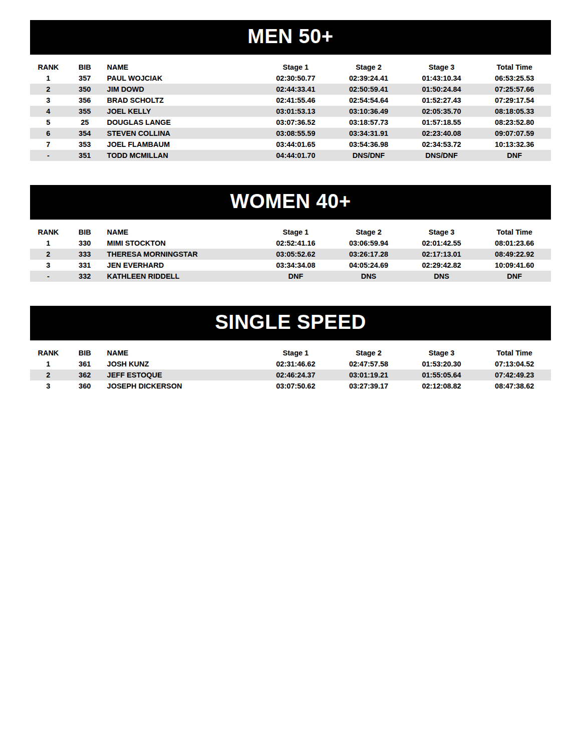MEN 50+
| RANK | BIB | NAME | Stage 1 | Stage 2 | Stage 3 | Total Time |
| --- | --- | --- | --- | --- | --- | --- |
| 1 | 357 | PAUL WOJCIAK | 02:30:50.77 | 02:39:24.41 | 01:43:10.34 | 06:53:25.53 |
| 2 | 350 | JIM DOWD | 02:44:33.41 | 02:50:59.41 | 01:50:24.84 | 07:25:57.66 |
| 3 | 356 | BRAD SCHOLTZ | 02:41:55.46 | 02:54:54.64 | 01:52:27.43 | 07:29:17.54 |
| 4 | 355 | JOEL KELLY | 03:01:53.13 | 03:10:36.49 | 02:05:35.70 | 08:18:05.33 |
| 5 | 25 | DOUGLAS LANGE | 03:07:36.52 | 03:18:57.73 | 01:57:18.55 | 08:23:52.80 |
| 6 | 354 | STEVEN COLLINA | 03:08:55.59 | 03:34:31.91 | 02:23:40.08 | 09:07:07.59 |
| 7 | 353 | JOEL FLAMBAUM | 03:44:01.65 | 03:54:36.98 | 02:34:53.72 | 10:13:32.36 |
| - | 351 | TODD MCMILLAN | 04:44:01.70 | DNS/DNF | DNS/DNF | DNF |
WOMEN 40+
| RANK | BIB | NAME | Stage 1 | Stage 2 | Stage 3 | Total Time |
| --- | --- | --- | --- | --- | --- | --- |
| 1 | 330 | MIMI STOCKTON | 02:52:41.16 | 03:06:59.94 | 02:01:42.55 | 08:01:23.66 |
| 2 | 333 | THERESA MORNINGSTAR | 03:05:52.62 | 03:26:17.28 | 02:17:13.01 | 08:49:22.92 |
| 3 | 331 | JEN EVERHARD | 03:34:34.08 | 04:05:24.69 | 02:29:42.82 | 10:09:41.60 |
| - | 332 | KATHLEEN RIDDELL | DNF | DNS | DNS | DNF |
SINGLE SPEED
| RANK | BIB | NAME | Stage 1 | Stage 2 | Stage 3 | Total Time |
| --- | --- | --- | --- | --- | --- | --- |
| 1 | 361 | JOSH KUNZ | 02:31:46.62 | 02:47:57.58 | 01:53:20.30 | 07:13:04.52 |
| 2 | 362 | JEFF ESTOQUE | 02:46:24.37 | 03:01:19.21 | 01:55:05.64 | 07:42:49.23 |
| 3 | 360 | JOSEPH DICKERSON | 03:07:50.62 | 03:27:39.17 | 02:12:08.82 | 08:47:38.62 |